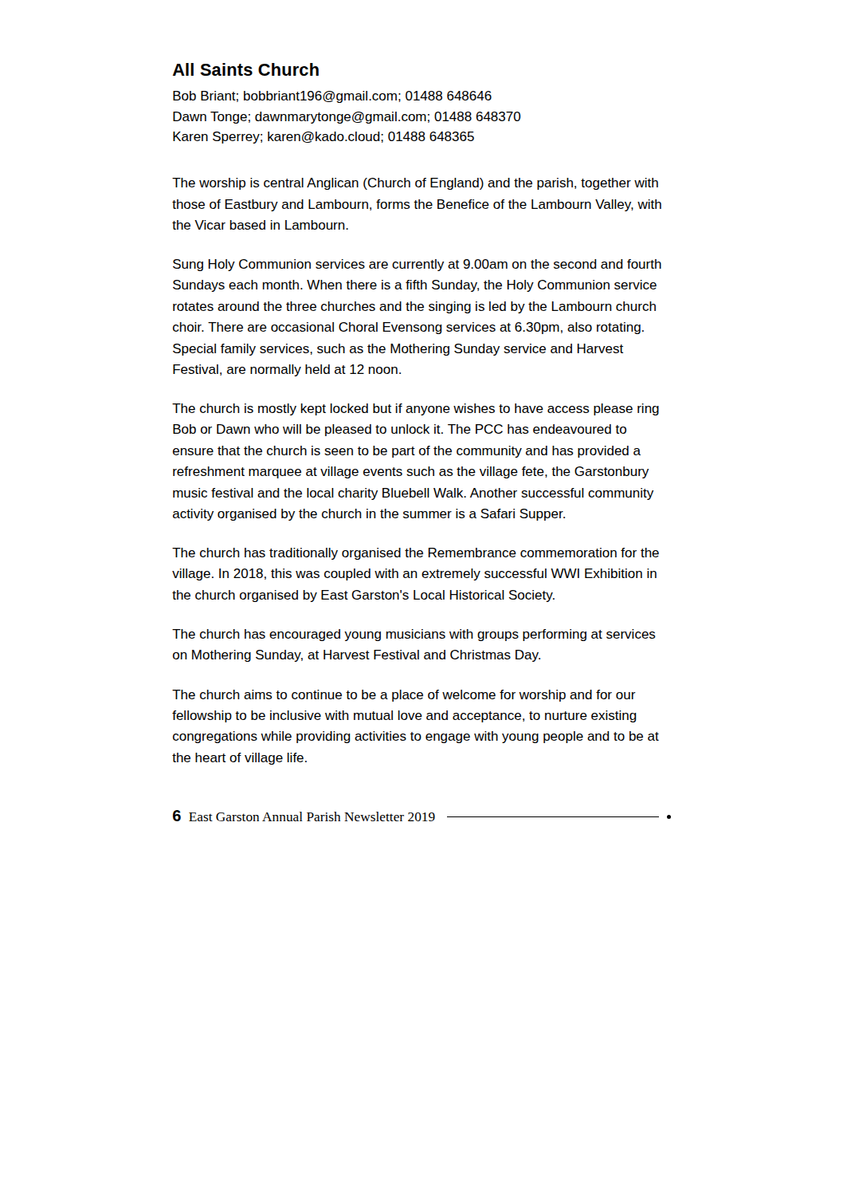All Saints Church
Bob Briant; bobbriant196@gmail.com; 01488 648646
Dawn Tonge; dawnmarytonge@gmail.com; 01488 648370
Karen Sperrey; karen@kado.cloud; 01488 648365
The worship is central Anglican (Church of England) and the parish, together with those of Eastbury and Lambourn, forms the Benefice of the Lambourn Valley, with the Vicar based in Lambourn.
Sung Holy Communion services are currently at 9.00am on the second and fourth Sundays each month. When there is a fifth Sunday, the Holy Communion service rotates around the three churches and the singing is led by the Lambourn church choir. There are occasional Choral Evensong services at 6.30pm, also rotating. Special family services, such as the Mothering Sunday service and Harvest Festival, are normally held at 12 noon.
The church is mostly kept locked but if anyone wishes to have access please ring Bob or Dawn who will be pleased to unlock it. The PCC has endeavoured to ensure that the church is seen to be part of the community and has provided a refreshment marquee at village events such as the village fete, the Garstonbury music festival and the local charity Bluebell Walk. Another successful community activity organised by the church in the summer is a Safari Supper.
The church has traditionally organised the Remembrance commemoration for the village. In 2018, this was coupled with an extremely successful WWI Exhibition in the church organised by East Garston's Local Historical Society.
The church has encouraged young musicians with groups performing at services on Mothering Sunday, at Harvest Festival and Christmas Day.
The church aims to continue to be a place of welcome for worship and for our fellowship to be inclusive with mutual love and acceptance, to nurture existing congregations while providing activities to engage with young people and to be at the heart of village life.
6 East Garston Annual Parish Newsletter 2019